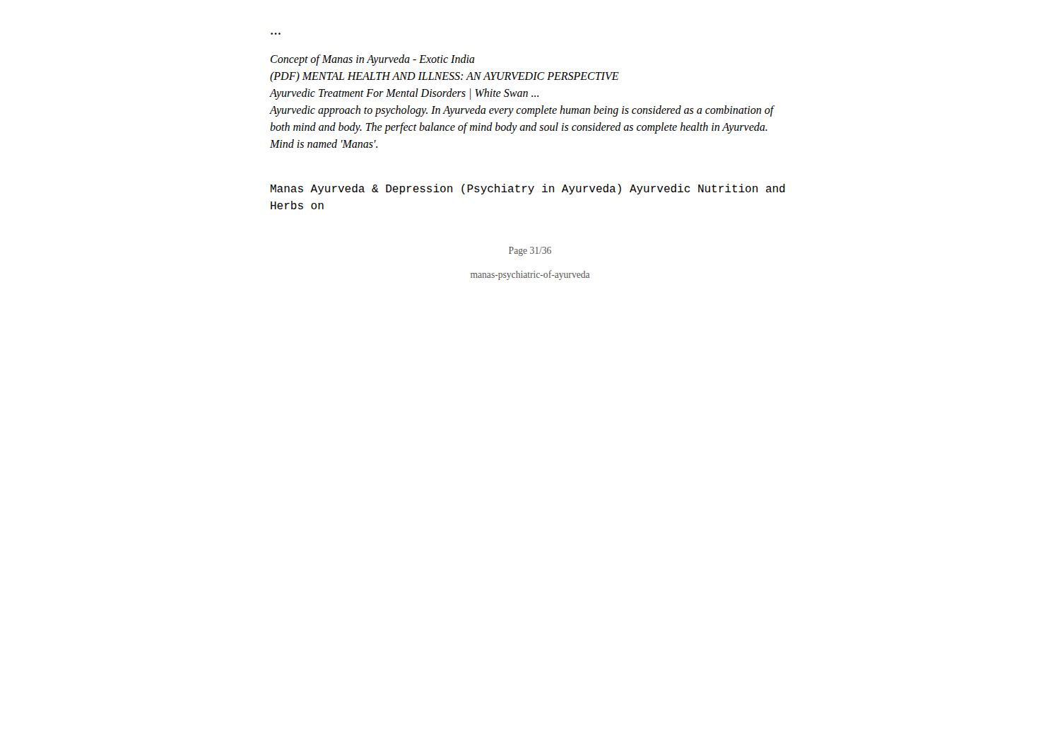…
Concept of Manas in Ayurveda - Exotic India
(PDF) MENTAL HEALTH AND ILLNESS: AN AYURVEDIC PERSPECTIVE
Ayurvedic Treatment For Mental Disorders | White Swan ...
Ayurvedic approach to psychology. In Ayurveda every complete human being is considered as a combination of both mind and body. The perfect balance of mind body and soul is considered as complete health in Ayurveda. Mind is named 'Manas'.
Manas Ayurveda & Depression (Psychiatry in Ayurveda) Ayurvedic Nutrition and Herbs on
Page 31/36
manas-psychiatric-of-ayurveda